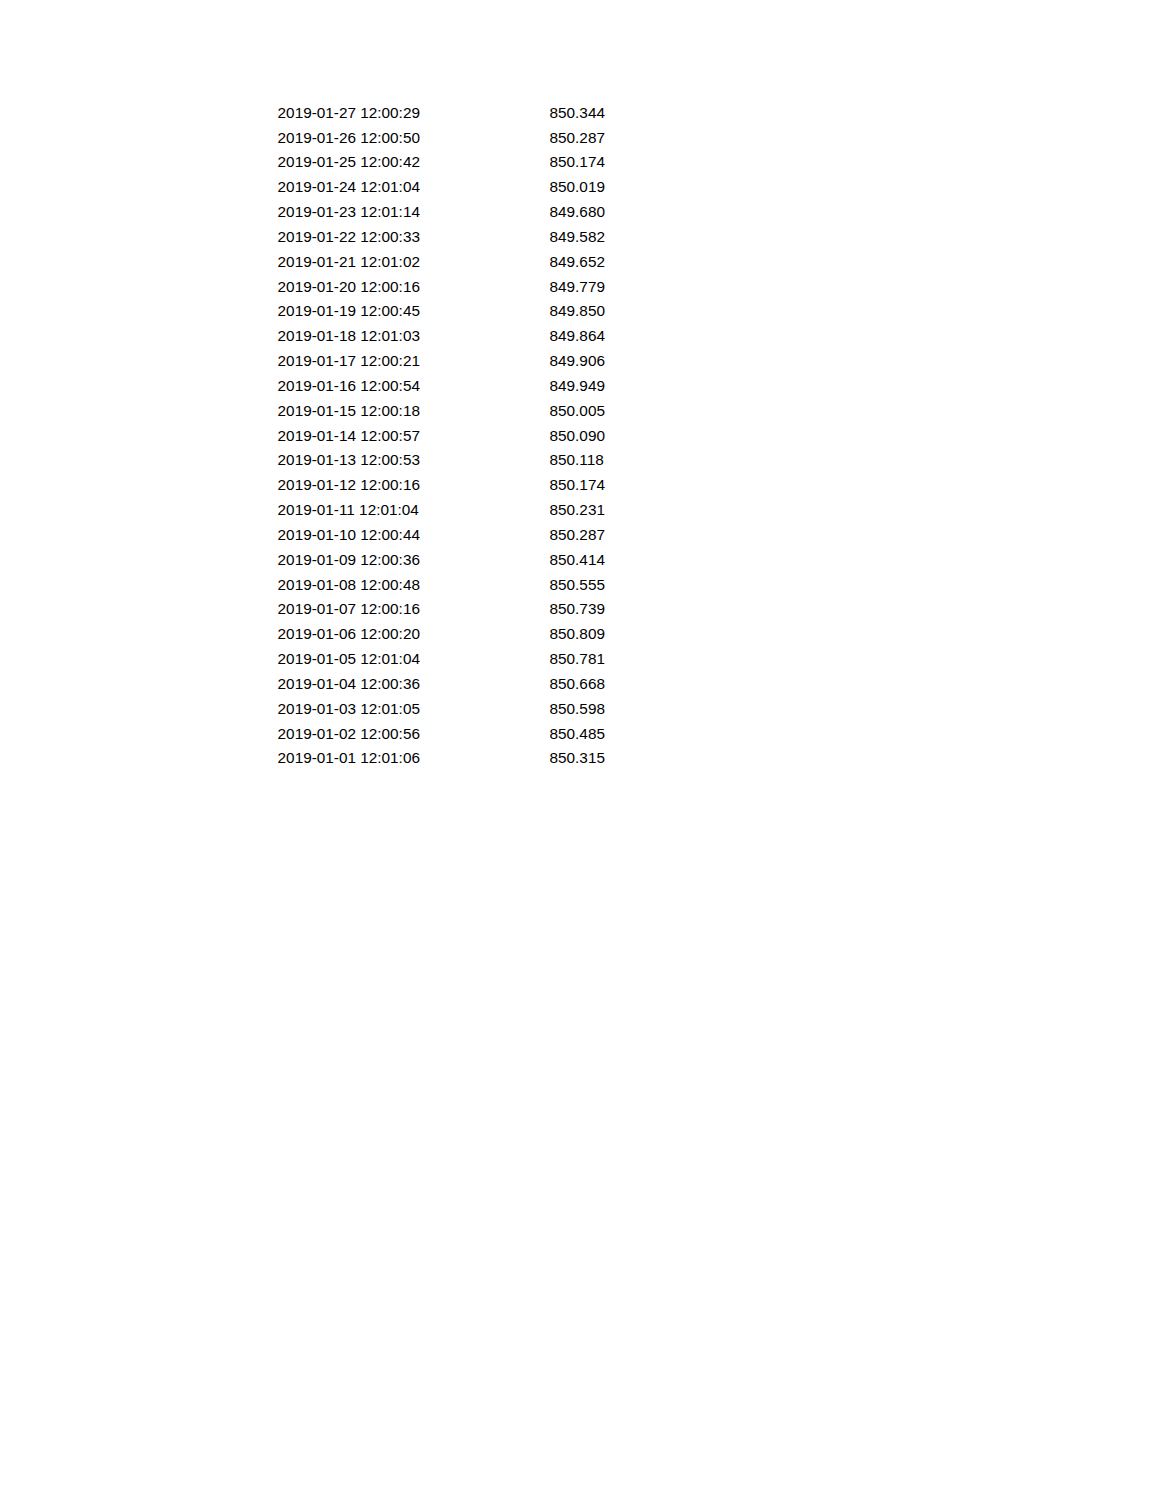| 2019-01-27 12:00:29 | 850.344 |
| 2019-01-26 12:00:50 | 850.287 |
| 2019-01-25 12:00:42 | 850.174 |
| 2019-01-24 12:01:04 | 850.019 |
| 2019-01-23 12:01:14 | 849.680 |
| 2019-01-22 12:00:33 | 849.582 |
| 2019-01-21 12:01:02 | 849.652 |
| 2019-01-20 12:00:16 | 849.779 |
| 2019-01-19 12:00:45 | 849.850 |
| 2019-01-18 12:01:03 | 849.864 |
| 2019-01-17 12:00:21 | 849.906 |
| 2019-01-16 12:00:54 | 849.949 |
| 2019-01-15 12:00:18 | 850.005 |
| 2019-01-14 12:00:57 | 850.090 |
| 2019-01-13 12:00:53 | 850.118 |
| 2019-01-12 12:00:16 | 850.174 |
| 2019-01-11 12:01:04 | 850.231 |
| 2019-01-10 12:00:44 | 850.287 |
| 2019-01-09 12:00:36 | 850.414 |
| 2019-01-08 12:00:48 | 850.555 |
| 2019-01-07 12:00:16 | 850.739 |
| 2019-01-06 12:00:20 | 850.809 |
| 2019-01-05 12:01:04 | 850.781 |
| 2019-01-04 12:00:36 | 850.668 |
| 2019-01-03 12:01:05 | 850.598 |
| 2019-01-02 12:00:56 | 850.485 |
| 2019-01-01 12:01:06 | 850.315 |